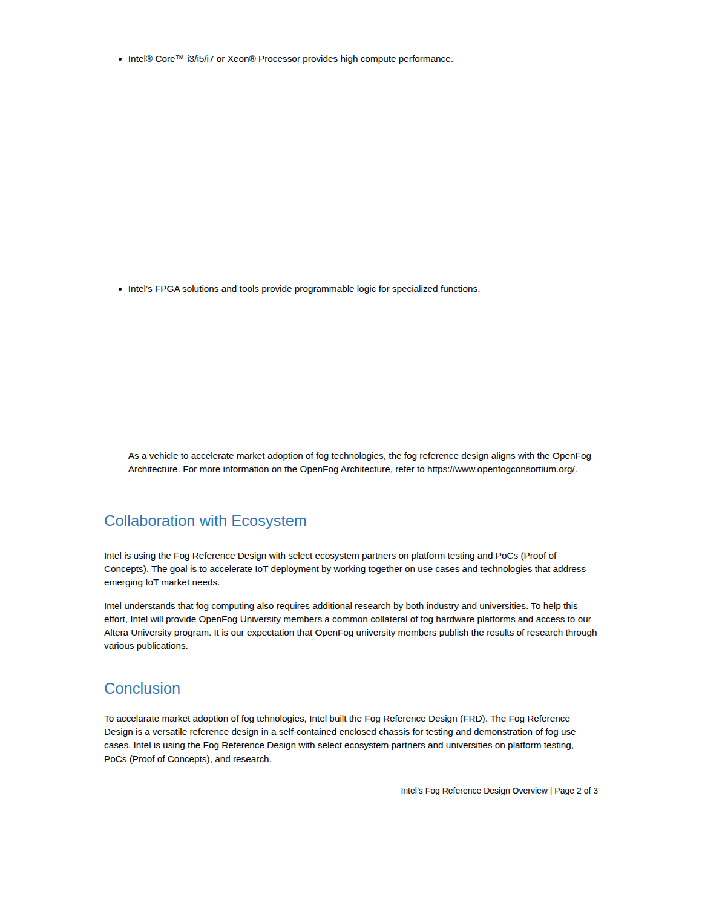Intel® Core™ i3/i5/i7 or Xeon® Processor provides high compute performance.
Intel’s FPGA solutions and tools provide programmable logic for specialized functions.
As a vehicle to accelerate market adoption of fog technologies, the fog reference design aligns with the OpenFog Architecture. For more information on the OpenFog Architecture, refer to https://www.openfogconsortium.org/.
Collaboration with Ecosystem
Intel is using the Fog Reference Design with select ecosystem partners on platform testing and PoCs (Proof of Concepts). The goal is to accelerate IoT deployment by working together on use cases and technologies that address emerging IoT market needs.
Intel understands that fog computing also requires additional research by both industry and universities. To help this effort, Intel will provide OpenFog University members a common collateral of fog hardware platforms and access to our Altera University program. It is our expectation that OpenFog university members publish the results of research through various publications.
Conclusion
To accelarate market adoption of fog tehnologies, Intel built the Fog Reference Design (FRD). The Fog Reference Design is a versatile reference design in a self-contained enclosed chassis for testing and demonstration of fog use cases. Intel is using the Fog Reference Design with select ecosystem partners and universities on platform testing, PoCs (Proof of Concepts), and research.
Intel’s Fog Reference Design Overview | Page 2 of 3